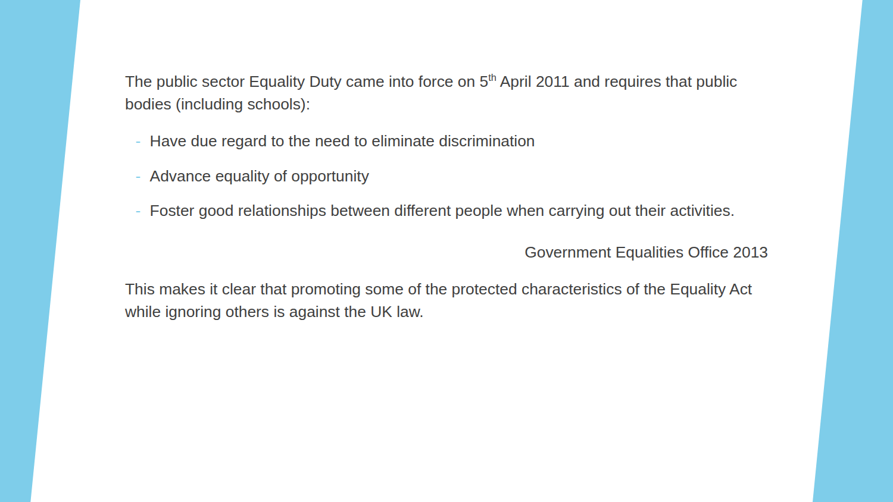The public sector Equality Duty came into force on 5th April 2011 and requires that public bodies (including schools):
Have due regard to the need to eliminate discrimination
Advance equality of opportunity
Foster good relationships between different people when carrying out their activities.
Government Equalities Office 2013
This makes it clear that promoting some of the protected characteristics of the Equality Act while ignoring others is against the UK law.